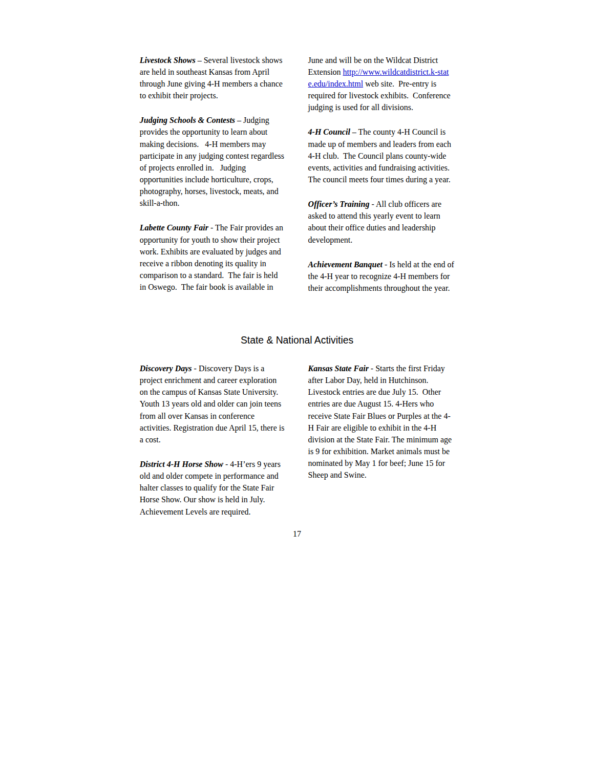Livestock Shows – Several livestock shows are held in southeast Kansas from April through June giving 4-H members a chance to exhibit their projects.
Judging Schools & Contests – Judging provides the opportunity to learn about making decisions. 4-H members may participate in any judging contest regardless of projects enrolled in. Judging opportunities include horticulture, crops, photography, horses, livestock, meats, and skill-a-thon.
Labette County Fair - The Fair provides an opportunity for youth to show their project work. Exhibits are evaluated by judges and receive a ribbon denoting its quality in comparison to a standard. The fair is held in Oswego. The fair book is available in
June and will be on the Wildcat District Extension http://www.wildcatdistrict.k-state.edu/index.html web site. Pre-entry is required for livestock exhibits. Conference judging is used for all divisions.
4-H Council – The county 4-H Council is made up of members and leaders from each 4-H club. The Council plans county-wide events, activities and fundraising activities. The council meets four times during a year.
Officer’s Training - All club officers are asked to attend this yearly event to learn about their office duties and leadership development.
Achievement Banquet - Is held at the end of the 4-H year to recognize 4-H members for their accomplishments throughout the year.
State & National Activities
Discovery Days - Discovery Days is a project enrichment and career exploration on the campus of Kansas State University. Youth 13 years old and older can join teens from all over Kansas in conference activities. Registration due April 15, there is a cost.
District 4-H Horse Show - 4-H’ers 9 years old and older compete in performance and halter classes to qualify for the State Fair Horse Show. Our show is held in July. Achievement Levels are required.
Kansas State Fair - Starts the first Friday after Labor Day, held in Hutchinson. Livestock entries are due July 15. Other entries are due August 15. 4-Hers who receive State Fair Blues or Purples at the 4-H Fair are eligible to exhibit in the 4-H division at the State Fair. The minimum age is 9 for exhibition. Market animals must be nominated by May 1 for beef; June 15 for Sheep and Swine.
17